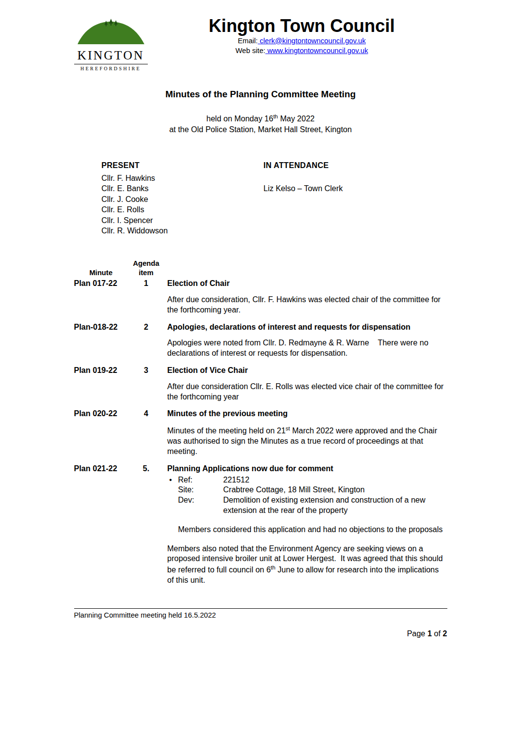KINGTON
HEREFORDSHIRE
Kington Town Council
Email: clerk@kingtontowncouncil.gov.uk
Web site: www.kingtontowncouncil.gov.uk
Minutes of the Planning Committee Meeting
held on Monday 16th May 2022
at the Old Police Station, Market Hall Street, Kington
PRESENT
Cllr. F. Hawkins
Cllr. E. Banks
Cllr. J. Cooke
Cllr. E. Rolls
Cllr. I. Spencer
Cllr. R. Widdowson
IN ATTENDANCE
Liz Kelso – Town Clerk
| Minute | Agenda item | |
| --- | --- | --- |
| Plan 017-22 | 1 | Election of Chair After due consideration, Cllr. F. Hawkins was elected chair of the committee for the forthcoming year. |
| Plan-018-22 | 2 | Apologies, declarations of interest and requests for dispensation Apologies were noted from Cllr. D. Redmayne & R. Warne There were no declarations of interest or requests for dispensation. |
| Plan 019-22 | 3 | Election of Vice Chair After due consideration Cllr. E. Rolls was elected vice chair of the committee for the forthcoming year |
| Plan 020-22 | 4 | Minutes of the previous meeting Minutes of the meeting held on 21 st March 2022 were approved and the Chair was authorised to sign the Minutes as a true record of proceedings at that meeting. |
| Plan 021-22 | 5. | Planning Applications now due for comment Ref: 221512 Site: Crabtree Cottage, 18 Mill Street, Kington Dev: Demolition of existing extension and construction of a new extension at the rear of the property Members considered this application and had no objections to the proposals Members also noted that the Environment Agency are seeking views on a proposed intensive broiler unit at Lower Hergest. It was agreed that this should be referred to full council on 6 th June to allow for research into the implications of this unit. |
Planning Committee meeting held 16.5.2022
Page 1 of 2